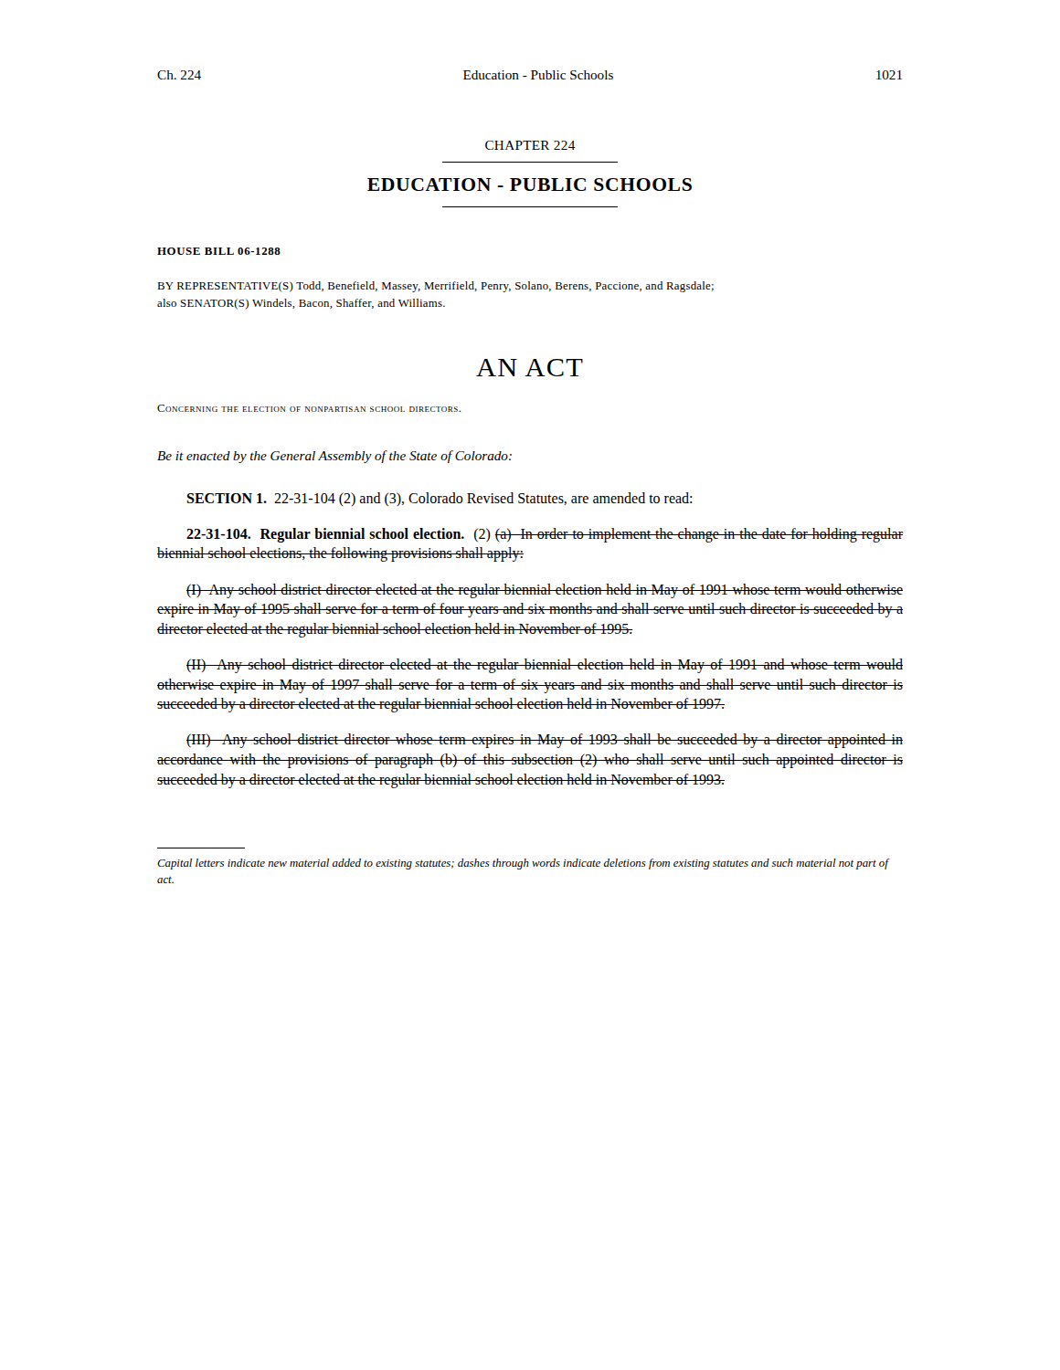Ch. 224 Education - Public Schools 1021
CHAPTER 224
EDUCATION - PUBLIC SCHOOLS
HOUSE BILL 06-1288
BY REPRESENTATIVE(S) Todd, Benefield, Massey, Merrifield, Penry, Solano, Berens, Paccione, and Ragsdale;
also SENATOR(S) Windels, Bacon, Shaffer, and Williams.
AN ACT
Concerning the election of nonpartisan school directors.
Be it enacted by the General Assembly of the State of Colorado:
SECTION 1. 22-31-104 (2) and (3), Colorado Revised Statutes, are amended to read:
22-31-104. Regular biennial school election. (2) (a) In order to implement the change in the date for holding regular biennial school elections, the following provisions shall apply:
(I) Any school district director elected at the regular biennial election held in May of 1991 whose term would otherwise expire in May of 1995 shall serve for a term of four years and six months and shall serve until such director is succeeded by a director elected at the regular biennial school election held in November of 1995.
(II) Any school district director elected at the regular biennial election held in May of 1991 and whose term would otherwise expire in May of 1997 shall serve for a term of six years and six months and shall serve until such director is succeeded by a director elected at the regular biennial school election held in November of 1997.
(III) Any school district director whose term expires in May of 1993 shall be succeeded by a director appointed in accordance with the provisions of paragraph (b) of this subsection (2) who shall serve until such appointed director is succeeded by a director elected at the regular biennial school election held in November of 1993.
Capital letters indicate new material added to existing statutes; dashes through words indicate deletions from existing statutes and such material not part of act.